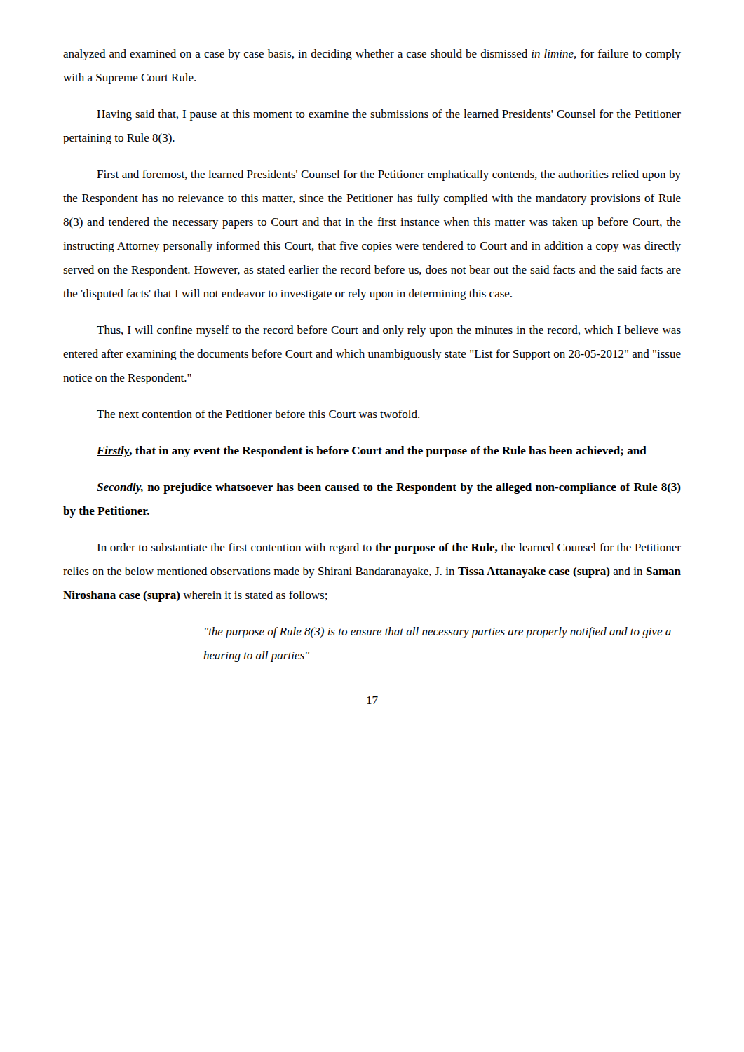analyzed and examined on a case by case basis, in deciding whether a case should be dismissed in limine, for failure to comply with a Supreme Court Rule.
Having said that, I pause at this moment to examine the submissions of the learned Presidents' Counsel for the Petitioner pertaining to Rule 8(3).
First and foremost, the learned Presidents' Counsel for the Petitioner emphatically contends, the authorities relied upon by the Respondent has no relevance to this matter, since the Petitioner has fully complied with the mandatory provisions of Rule 8(3) and tendered the necessary papers to Court and that in the first instance when this matter was taken up before Court, the instructing Attorney personally informed this Court, that five copies were tendered to Court and in addition a copy was directly served on the Respondent. However, as stated earlier the record before us, does not bear out the said facts and the said facts are the 'disputed facts' that I will not endeavor to investigate or rely upon in determining this case.
Thus, I will confine myself to the record before Court and only rely upon the minutes in the record, which I believe was entered after examining the documents before Court and which unambiguously state "List for Support on 28-05-2012" and "issue notice on the Respondent."
The next contention of the Petitioner before this Court was twofold.
Firstly, that in any event the Respondent is before Court and the purpose of the Rule has been achieved; and
Secondly, no prejudice whatsoever has been caused to the Respondent by the alleged non-compliance of Rule 8(3) by the Petitioner.
In order to substantiate the first contention with regard to the purpose of the Rule, the learned Counsel for the Petitioner relies on the below mentioned observations made by Shirani Bandaranayake, J. in Tissa Attanayake case (supra) and in Saman Niroshana case (supra) wherein it is stated as follows;
"the purpose of Rule 8(3) is to ensure that all necessary parties are properly notified and to give a hearing to all parties"
17